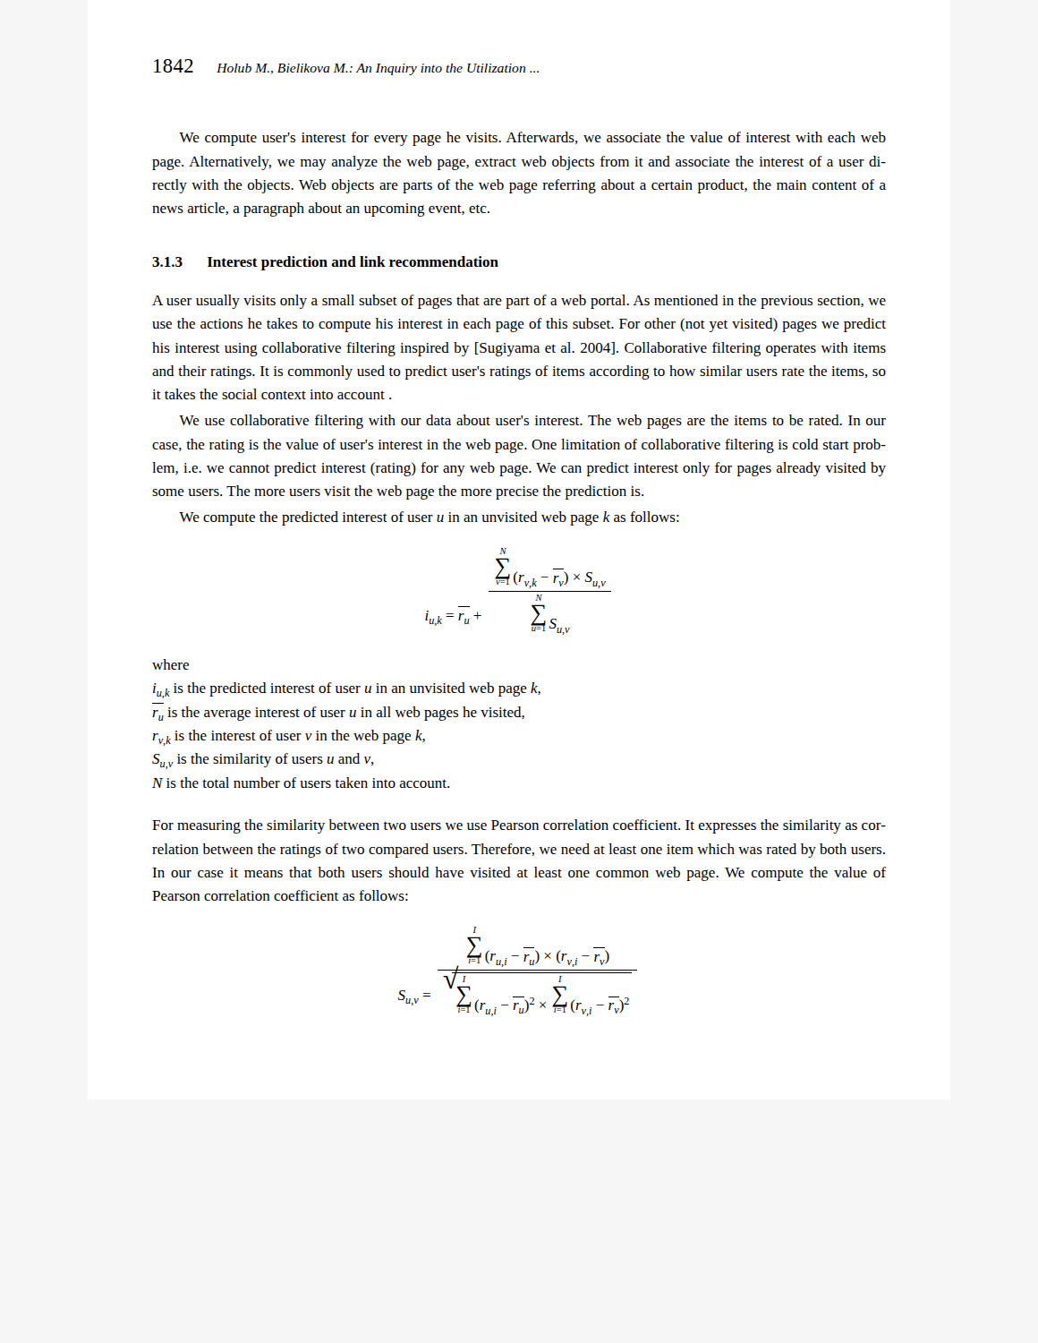1842 Holub M., Bielikova M.: An Inquiry into the Utilization ...
We compute user's interest for every page he visits. Afterwards, we associate the value of interest with each web page. Alternatively, we may analyze the web page, extract web objects from it and associate the interest of a user directly with the objects. Web objects are parts of the web page referring about a certain product, the main content of a news article, a paragraph about an upcoming event, etc.
3.1.3 Interest prediction and link recommendation
A user usually visits only a small subset of pages that are part of a web portal. As mentioned in the previous section, we use the actions he takes to compute his interest in each page of this subset. For other (not yet visited) pages we predict his interest using collaborative filtering inspired by [Sugiyama et al. 2004]. Collaborative filtering operates with items and their ratings. It is commonly used to predict user's ratings of items according to how similar users rate the items, so it takes the social context into account .
We use collaborative filtering with our data about user's interest. The web pages are the items to be rated. In our case, the rating is the value of user's interest in the web page. One limitation of collaborative filtering is cold start problem, i.e. we cannot predict interest (rating) for any web page. We can predict interest only for pages already visited by some users. The more users visit the web page the more precise the prediction is.
We compute the predicted interest of user u in an unvisited web page k as follows:
iu,k = ru + N∑v=1(rv,k − rv) × Su,v N∑u=1 Su,v
where
iu,k is the predicted interest of user u in an unvisited web page k,
ru is the average interest of user u in all web pages he visited,
rv,k is the interest of user v in the web page k,
Su,v is the similarity of users u and v,
N is the total number of users taken into account.
For measuring the similarity between two users we use Pearson correlation coefficient. It expresses the similarity as correlation between the ratings of two compared users. Therefore, we need at least one item which was rated by both users. In our case it means that both users should have visited at least one common web page. We compute the value of Pearson correlation coefficient as follows:
Su,v = I∑i=1(ru,i − ru) × (rv,i − rv) I∑i=1(ru,i − ru)2 × I∑i=1(rv,i − rv)2